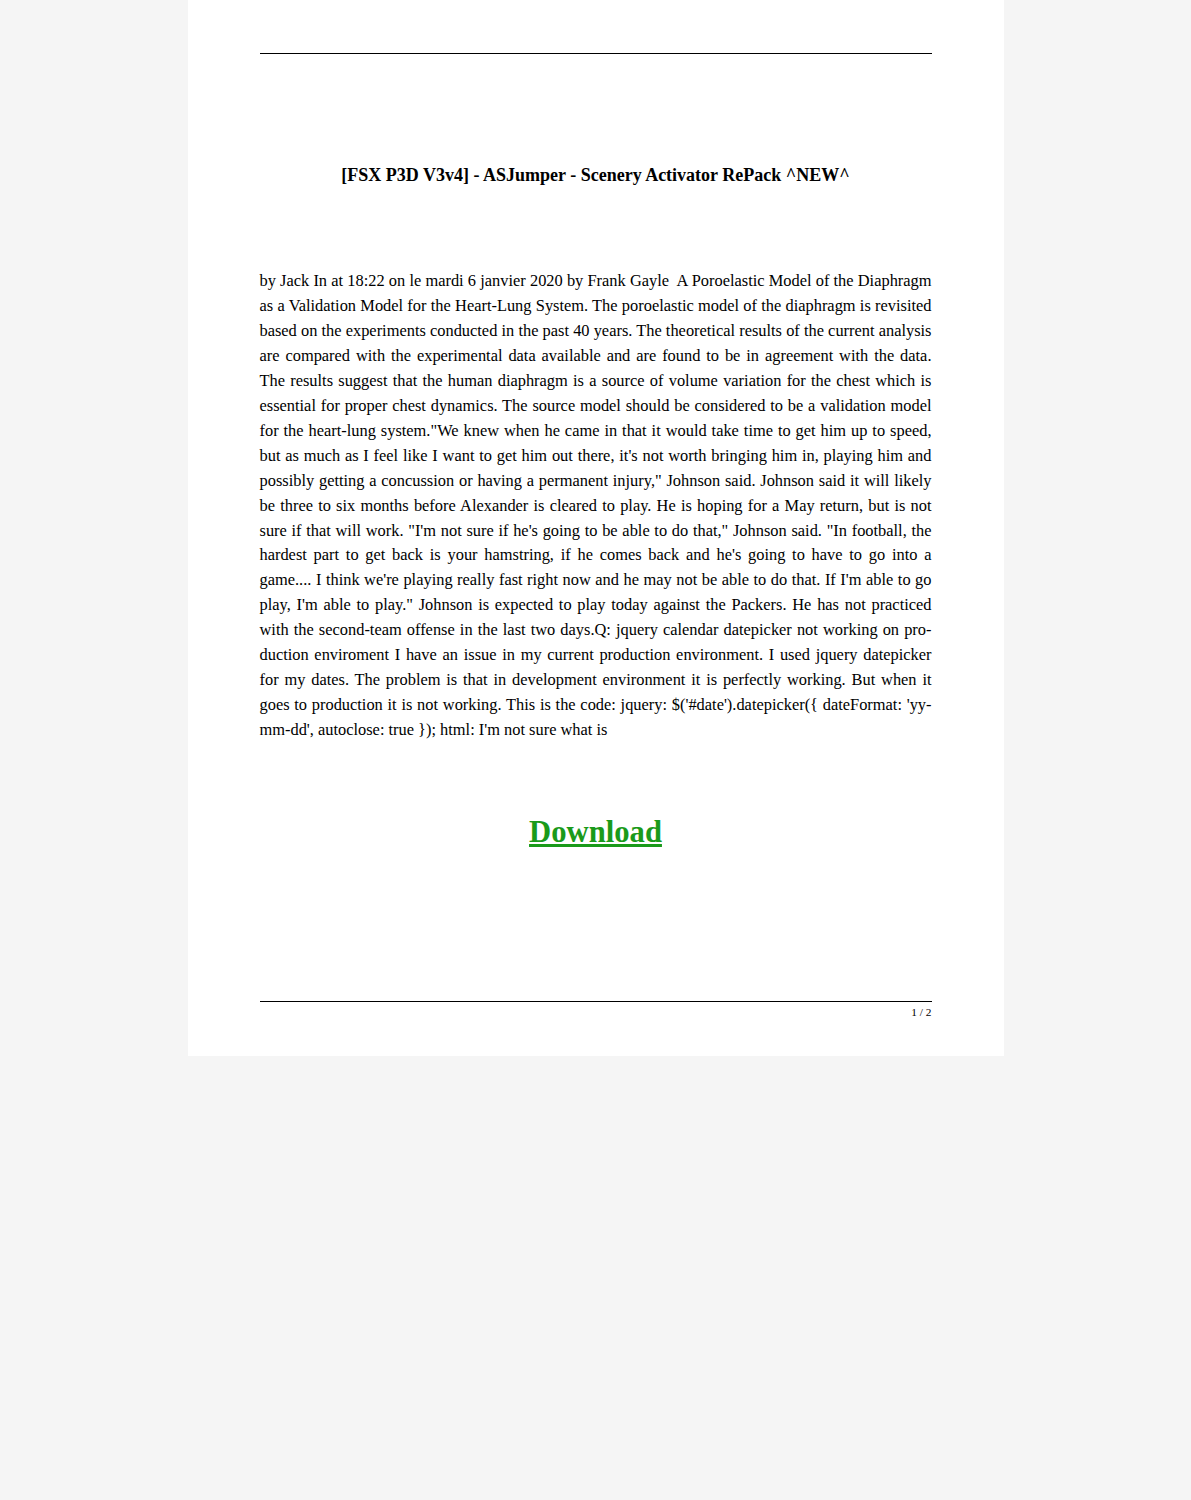[FSX P3D V3v4] - ASJumper - Scenery Activator RePack ^NEW^
by Jack In at 18:22 on le mardi 6 janvier 2020 by Frank Gayle A Poroelastic Model of the Diaphragm as a Validation Model for the Heart-Lung System. The poroelastic model of the diaphragm is revisited based on the experiments conducted in the past 40 years. The theoretical results of the current analysis are compared with the experimental data available and are found to be in agreement with the data. The results suggest that the human diaphragm is a source of volume variation for the chest which is essential for proper chest dynamics. The source model should be considered to be a validation model for the heart-lung system."We knew when he came in that it would take time to get him up to speed, but as much as I feel like I want to get him out there, it's not worth bringing him in, playing him and possibly getting a concussion or having a permanent injury," Johnson said. Johnson said it will likely be three to six months before Alexander is cleared to play. He is hoping for a May return, but is not sure if that will work. "I'm not sure if he's going to be able to do that," Johnson said. "In football, the hardest part to get back is your hamstring, if he comes back and he's going to have to go into a game.... I think we're playing really fast right now and he may not be able to do that. If I'm able to go play, I'm able to play." Johnson is expected to play today against the Packers. He has not practiced with the second-team offense in the last two days.Q: jquery calendar datepicker not working on production enviroment I have an issue in my current production environment. I used jquery datepicker for my dates. The problem is that in development environment it is perfectly working. But when it goes to production it is not working. This is the code: jquery: $('#date').datepicker({ dateFormat: 'yy-mm-dd', autoclose: true }); html: I'm not sure what is
Download
1 / 2